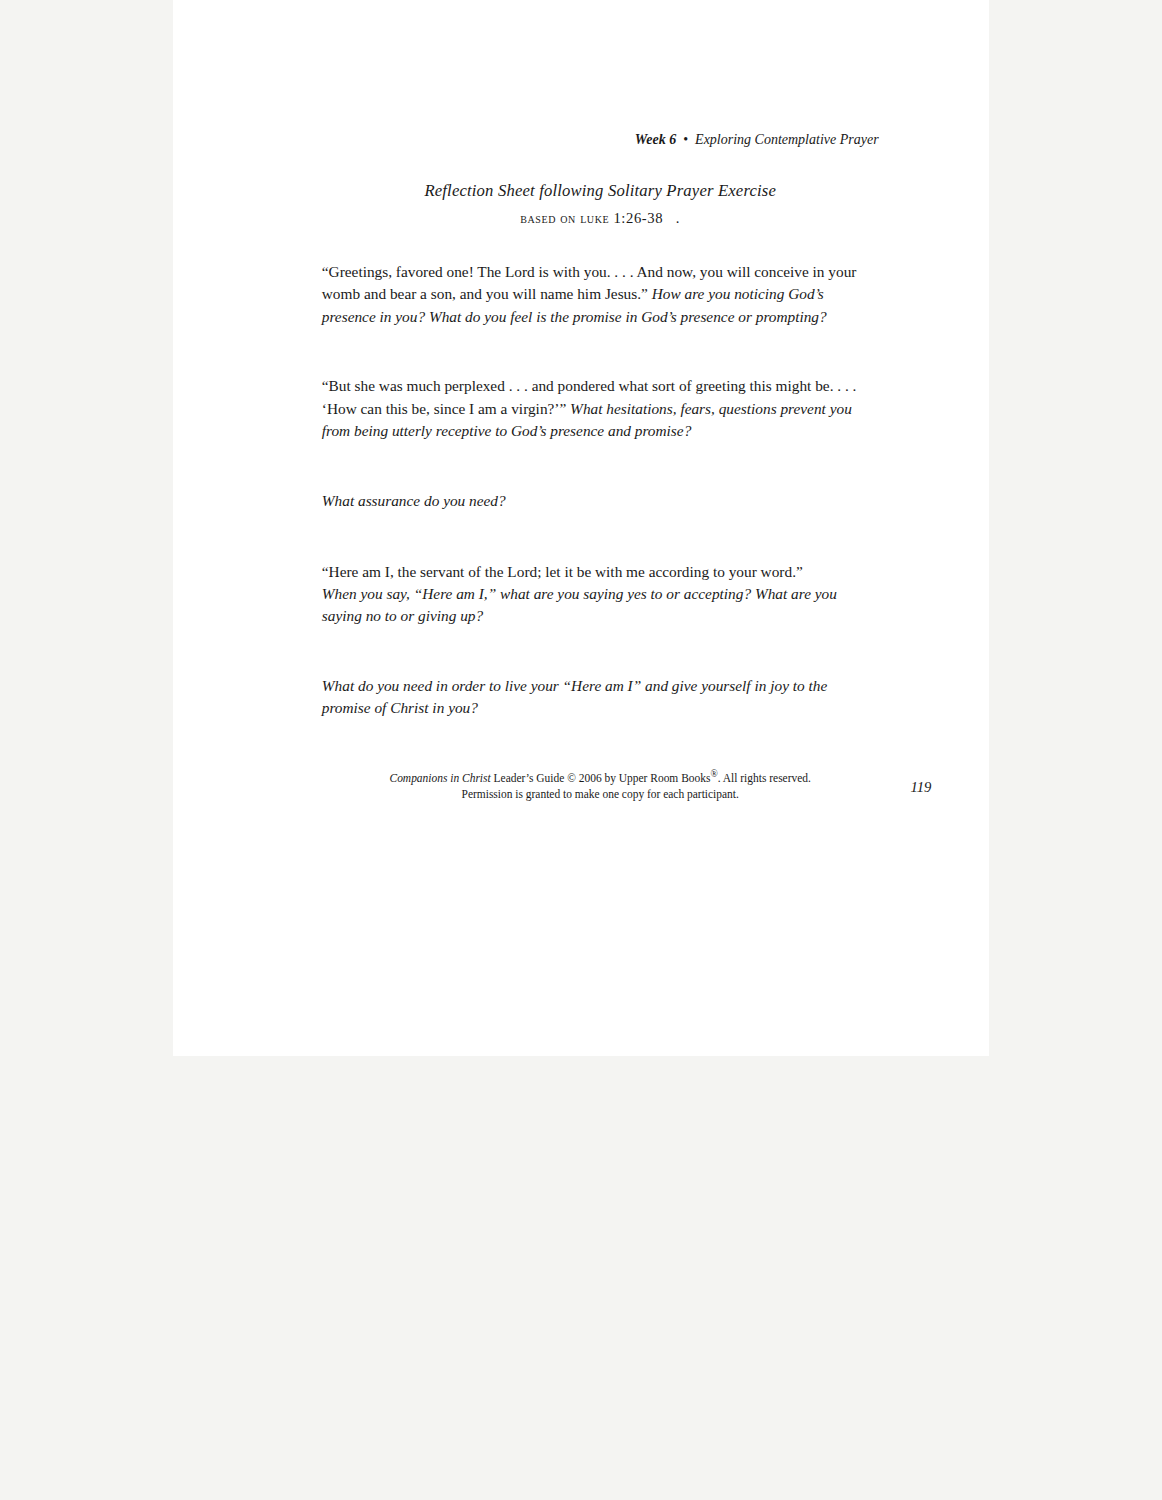Week 6 • Exploring Contemplative Prayer
Reflection Sheet following Solitary Prayer Exercise
Based on Luke 1:26-38
“Greetings, favored one! The Lord is with you. . . . And now, you will conceive in your womb and bear a son, and you will name him Jesus.” How are you noticing God’s presence in you? What do you feel is the promise in God’s presence or prompting?
“But she was much perplexed . . . and pondered what sort of greeting this might be. . . . ‘How can this be, since I am a virgin?’” What hesitations, fears, questions prevent you from being utterly receptive to God’s presence and promise?
What assurance do you need?
“Here am I, the servant of the Lord; let it be with me according to your word.”
When you say, “Here am I,” what are you saying yes to or accepting? What are you saying no to or giving up?
What do you need in order to live your “Here am I” and give yourself in joy to the promise of Christ in you?
Companions in Christ Leader’s Guide © 2006 by Upper Room Books®. All rights reserved.
Permission is granted to make one copy for each participant.
119